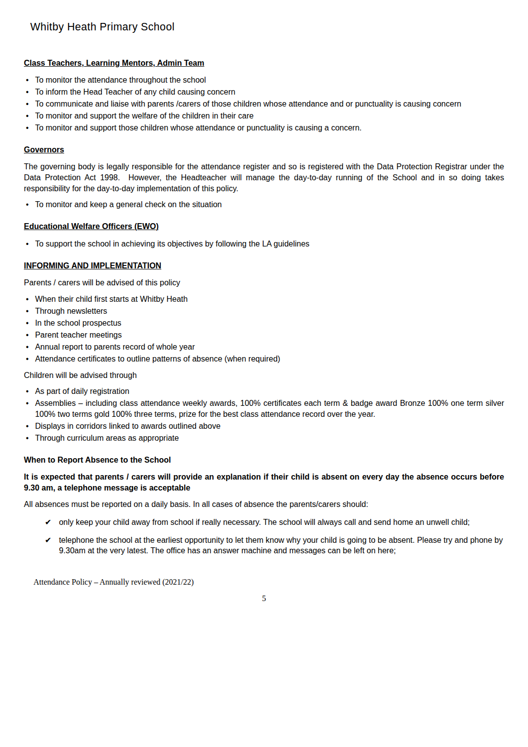Whitby Heath Primary School
Class Teachers, Learning Mentors, Admin Team
To monitor the attendance throughout the school
To inform the Head Teacher of any child causing concern
To communicate and liaise with parents /carers of those children whose attendance and or punctuality is causing concern
To monitor and support the welfare of the children in their care
To monitor and support those children whose attendance or punctuality is causing a concern.
Governors
The governing body is legally responsible for the attendance register and so is registered with the Data Protection Registrar under the Data Protection Act 1998. However, the Headteacher will manage the day-to-day running of the School and in so doing takes responsibility for the day-to-day implementation of this policy.
To monitor and keep a general check on the situation
Educational Welfare Officers (EWO)
To support the school in achieving its objectives by following the LA guidelines
INFORMING AND IMPLEMENTATION
Parents / carers will be advised of this policy
When their child first starts at Whitby Heath
Through newsletters
In the school prospectus
Parent teacher meetings
Annual report to parents record of whole year
Attendance certificates to outline patterns of absence (when required)
Children will be advised through
As part of daily registration
Assemblies – including class attendance weekly awards, 100% certificates each term & badge award Bronze 100% one term silver 100% two terms gold 100% three terms, prize for the best class attendance record over the year.
Displays in corridors linked to awards outlined above
Through curriculum areas as appropriate
When to Report Absence to the School
It is expected that parents / carers will provide an explanation if their child is absent on every day the absence occurs before 9.30 am, a telephone message is acceptable
All absences must be reported on a daily basis. In all cases of absence the parents/carers should:
only keep your child away from school if really necessary. The school will always call and send home an unwell child;
telephone the school at the earliest opportunity to let them know why your child is going to be absent. Please try and phone by 9.30am at the very latest. The office has an answer machine and messages can be left on here;
Attendance Policy – Annually reviewed (2021/22)
5